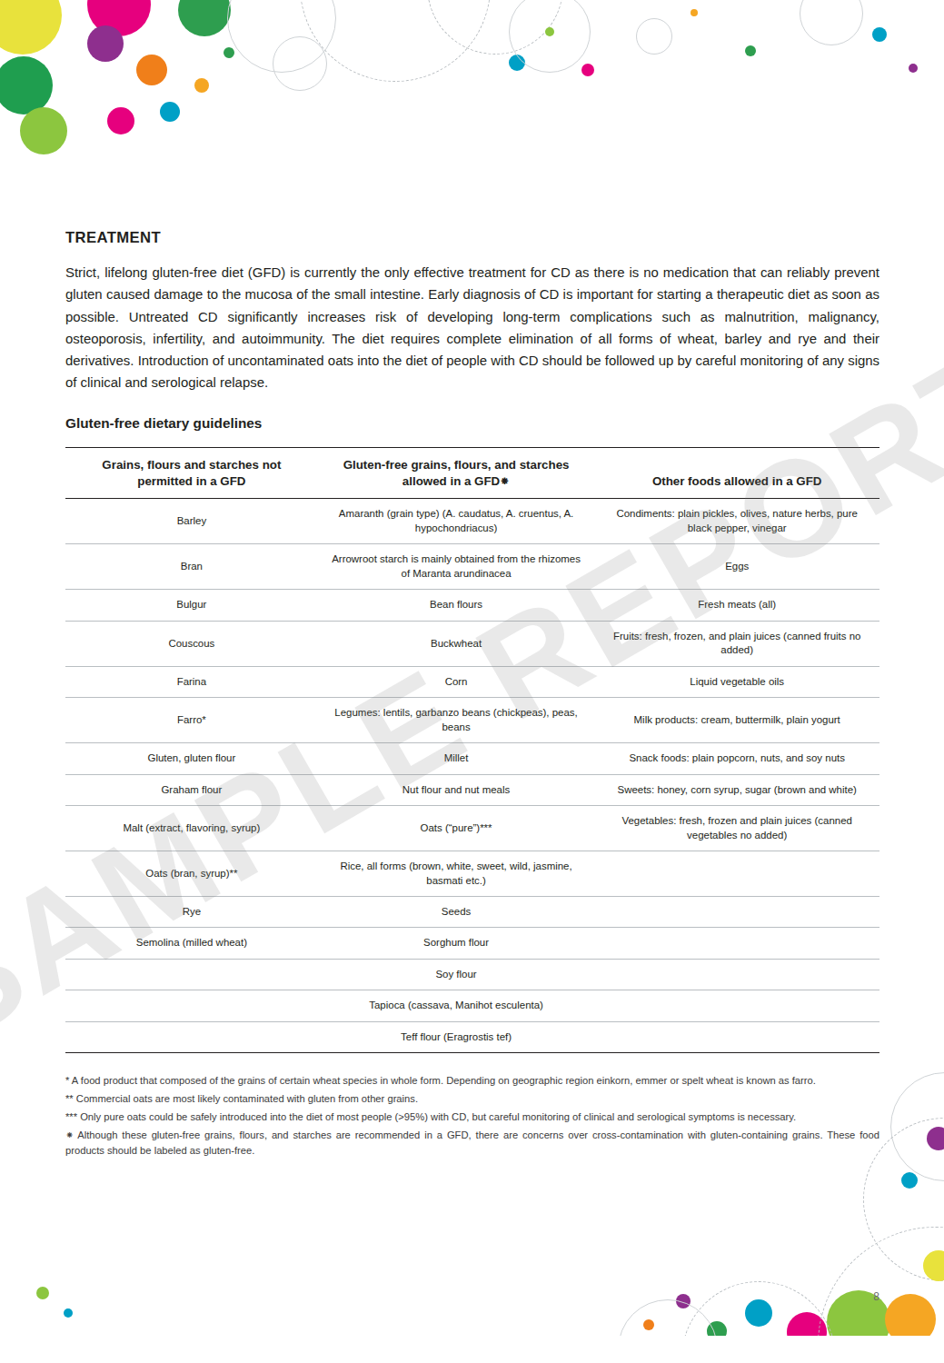SAMPLE REPORT
TREATMENT
Strict, lifelong gluten-free diet (GFD) is currently the only effective treatment for CD as there is no medication that can reliably prevent gluten caused damage to the mucosa of the small intestine. Early diagnosis of CD is important for starting a therapeutic diet as soon as possible. Untreated CD significantly increases risk of developing long-term complications such as malnutrition, malignancy, osteoporosis, infertility, and autoimmunity. The diet requires complete elimination of all forms of wheat, barley and rye and their derivatives. Introduction of uncontaminated oats into the diet of people with CD should be followed up by careful monitoring of any signs of clinical and serological relapse.
Gluten-free dietary guidelines
| Grains, flours and starches not permitted in a GFD | Gluten-free grains, flours, and starches allowed in a GFD⁕ | Other foods allowed in a GFD |
| --- | --- | --- |
| Barley | Amaranth (grain type) (A. caudatus, A. cruentus, A. hypochondriacus) | Condiments: plain pickles, olives, nature herbs, pure black pepper, vinegar |
| Bran | Arrowroot starch is mainly obtained from the rhizomes of Maranta arundinacea | Eggs |
| Bulgur | Bean flours | Fresh meats (all) |
| Couscous | Buckwheat | Fruits: fresh, frozen, and plain juices (canned fruits no added) |
| Farina | Corn | Liquid vegetable oils |
| Farro* | Legumes: lentils, garbanzo beans (chickpeas), peas, beans | Milk products: cream, buttermilk, plain yogurt |
| Gluten, gluten flour | Millet | Snack foods: plain popcorn, nuts, and soy nuts |
| Graham flour | Nut flour and nut meals | Sweets: honey, corn syrup, sugar (brown and white) |
| Malt (extract, flavoring, syrup) | Oats (“pure”)*** | Vegetables: fresh, frozen and plain juices (canned vegetables no added) |
| Oats (bran, syrup)** | Rice, all forms (brown, white, sweet, wild, jasmine, basmati etc.) | |
| Rye | Seeds | |
| Semolina (milled wheat) | Sorghum flour | |
| | Soy flour | |
| | Tapioca (cassava, Manihot esculenta) | |
| | Teff flour (Eragrostis tef) | |
* A food product that composed of the grains of certain wheat species in whole form. Depending on geographic region einkorn, emmer or spelt wheat is known as farro.
** Commercial oats are most likely contaminated with gluten from other grains.
*** Only pure oats could be safely introduced into the diet of most people (>95%) with CD, but careful monitoring of clinical and serological symptoms is necessary.
⁕ Although these gluten-free grains, flours, and starches are recommended in a GFD, there are concerns over cross-contamination with gluten-containing grains. These food products should be labeled as gluten-free.
8